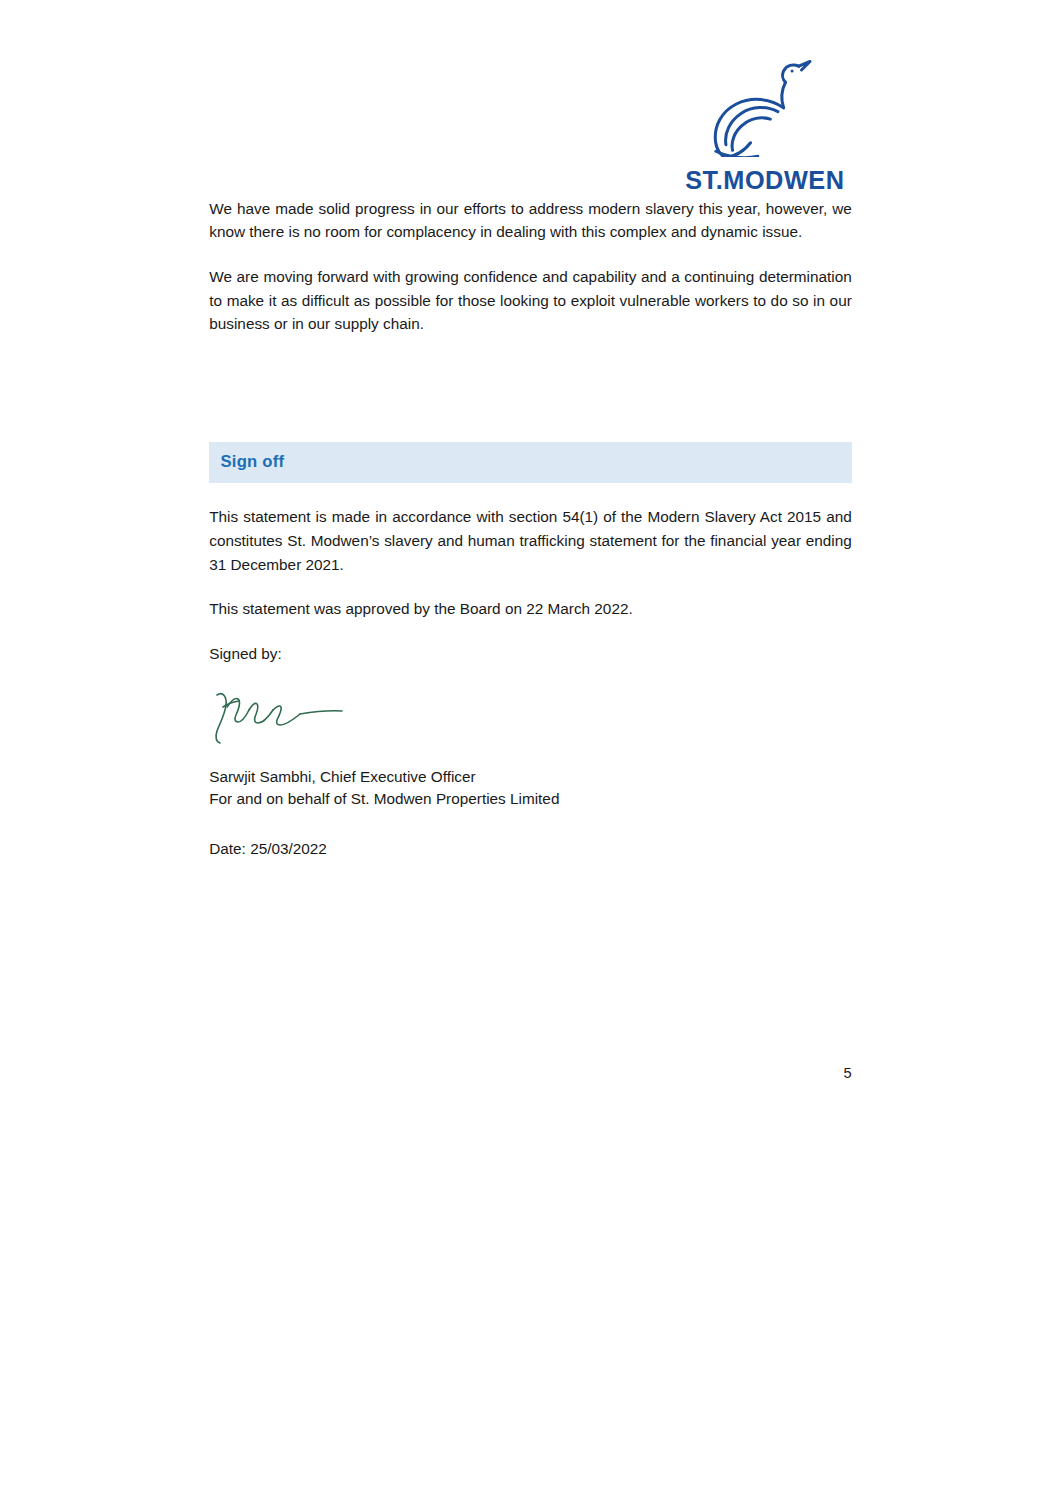ST.MODWEN
We have made solid progress in our efforts to address modern slavery this year, however, we know there is no room for complacency in dealing with this complex and dynamic issue.
We are moving forward with growing confidence and capability and a continuing determination to make it as difficult as possible for those looking to exploit vulnerable workers to do so in our business or in our supply chain.
Sign off
This statement is made in accordance with section 54(1) of the Modern Slavery Act 2015 and constitutes St. Modwen’s slavery and human trafficking statement for the financial year ending 31 December 2021.
This statement was approved by the Board on 22 March 2022.
Signed by:
Sarwjit Sambhi, Chief Executive Officer
For and on behalf of St. Modwen Properties Limited
Date: 25/03/2022
5